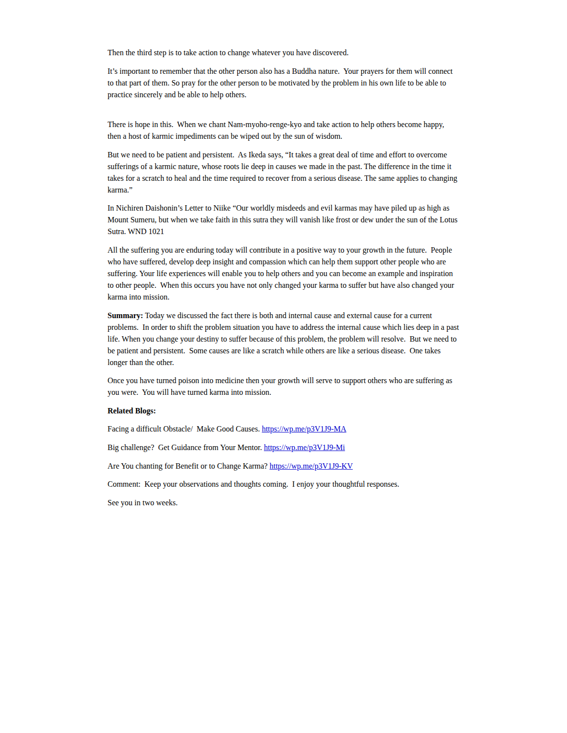Then the third step is to take action to change whatever you have discovered.
It’s important to remember that the other person also has a Buddha nature. Your prayers for them will connect to that part of them. So pray for the other person to be motivated by the problem in his own life to be able to practice sincerely and be able to help others.
There is hope in this. When we chant Nam-myoho-renge-kyo and take action to help others become happy, then a host of karmic impediments can be wiped out by the sun of wisdom.
But we need to be patient and persistent. As Ikeda says, “It takes a great deal of time and effort to overcome sufferings of a karmic nature, whose roots lie deep in causes we made in the past. The difference in the time it takes for a scratch to heal and the time required to recover from a serious disease. The same applies to changing karma.”
In Nichiren Daishonin’s Letter to Niike “Our worldly misdeeds and evil karmas may have piled up as high as Mount Sumeru, but when we take faith in this sutra they will vanish like frost or dew under the sun of the Lotus Sutra. WND 1021
All the suffering you are enduring today will contribute in a positive way to your growth in the future. People who have suffered, develop deep insight and compassion which can help them support other people who are suffering. Your life experiences will enable you to help others and you can become an example and inspiration to other people. When this occurs you have not only changed your karma to suffer but have also changed your karma into mission.
Summary: Today we discussed the fact there is both and internal cause and external cause for a current problems. In order to shift the problem situation you have to address the internal cause which lies deep in a past life. When you change your destiny to suffer because of this problem, the problem will resolve. But we need to be patient and persistent. Some causes are like a scratch while others are like a serious disease. One takes longer than the other.
Once you have turned poison into medicine then your growth will serve to support others who are suffering as you were. You will have turned karma into mission.
Related Blogs:
Facing a difficult Obstacle/ Make Good Causes. https://wp.me/p3V1J9-MA
Big challenge? Get Guidance from Your Mentor. https://wp.me/p3V1J9-Mi
Are You chanting for Benefit or to Change Karma? https://wp.me/p3V1J9-KV
Comment: Keep your observations and thoughts coming. I enjoy your thoughtful responses.
See you in two weeks.